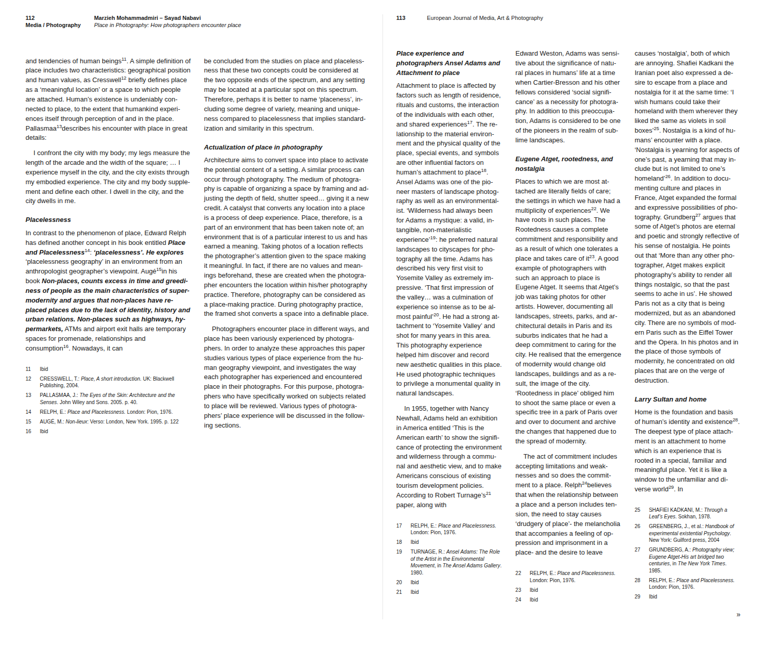112 Media / Photography
Marzieh Mohammadmiri – Sayad Nabavi Place in Photography: How photographers encounter place
and tendencies of human beings11. A simple definition of place includes two characteristics: geographical position and human values, as Cresswell12 briefly defines place as a ‘meaningful location’ or a space to which people are attached. Human’s existence is undeniably connected to place, to the extent that humankind experiences itself through perception of and in the place. Pallasmaa13describes his encounter with place in great details:
I confront the city with my body; my legs measure the length of the arcade and the width of the square; … I experience myself in the city, and the city exists through my embodied experience. The city and my body supplement and define each other. I dwell in the city, and the city dwells in me.
Placelessness
In contrast to the phenomenon of place, Edward Relph has defined another concept in his book entitled Place and Placelessness14: ‘placelessness’. He explores ‘placelessness geography’ in an environment from an anthropologist geographer’s viewpoint. Augé15in his book Non-places, counts excess in time and greediness of people as the main characteristics of super-modernity and argues that non-places have replaced places due to the lack of identity, history and urban relations. Non-places such as highways, hypermarkets, ATMs and airport exit halls are temporary spaces for promenade, relationships and consumption16. Nowadays, it can
11 Ibid
12 CRESSWELL, T.: Place, A short introduction. UK: Blackwell Publishing, 2004.
13 PALLASMAA, J.: The Eyes of the Skin: Architecture and the Senses. John Wiley and Sons. 2005. p. 40.
14 RELPH, E.: Place and Placelessness. London: Pion, 1976.
15 AUGÉ, M.: Non-lieux: Verso: London, New York. 1995. p. 122
16 Ibid
be concluded from the studies on place and placelessness that these two concepts could be considered at the two opposite ends of the spectrum, and any setting may be located at a particular spot on this spectrum. Therefore, perhaps it is better to name ‘placeness’, including some degree of variety, meaning and uniqueness compared to placelessness that implies standardization and similarity in this spectrum.
Actualization of place in photography
Architecture aims to convert space into place to activate the potential content of a setting. A similar process can occur through photography. The medium of photography is capable of organizing a space by framing and adjusting the depth of field, shutter speed… giving it a new credit. A catalyst that converts any location into a place is a process of deep experience. Place, therefore, is a part of an environment that has been taken note of; an environment that is of a particular interest to us and has earned a meaning. Taking photos of a location reflects the photographer’s attention given to the space making it meaningful. In fact, if there are no values and meanings beforehand, these are created when the photographer encounters the location within his/her photography practice. Therefore, photography can be considered as a place-making practice. During photography practice, the framed shot converts a space into a definable place.
Photographers encounter place in different ways, and place has been variously experienced by photographers. In order to analyze these approaches this paper studies various types of place experience from the human geography viewpoint, and investigates the way each photographer has experienced and encountered place in their photographs. For this purpose, photographers who have specifically worked on subjects related to place will be reviewed. Various types of photographers’ place experience will be discussed in the following sections.
113
European Journal of Media, Art & Photography
Place experience and photographers Ansel Adams and Attachment to place
Attachment to place is affected by factors such as length of residence, rituals and customs, the interaction of the individuals with each other, and shared experiences17. The relationship to the material environment and the physical quality of the place, special events, and symbols are other influential factors on human’s attachment to place18. Ansel Adams was one of the pioneer masters of landscape photography as well as an environmentalist. ‘Wilderness had always been for Adams a mystique: a valid, intangible, non-materialistic experience’19: he preferred natural landscapes to cityscapes for photography all the time. Adams has described his very first visit to Yosemite Valley as extremely impressive. ‘That first impression of the valley… was a culmination of experience so intense as to be almost painful’20. He had a strong attachment to ‘Yosemite Valley’ and shot for many years in this area. This photography experience helped him discover and record new aesthetic qualities in this place. He used photographic techniques to privilege a monumental quality in natural landscapes.
In 1955, together with Nancy Newhall, Adams held an exhibition in America entitled ‘This is the American earth’ to show the significance of protecting the environment and wilderness through a communal and aesthetic view, and to make Americans conscious of existing tourism development policies. According to Robert Turnage’s21 paper, along with
17 RELPH, E.: Place and Placelessness. London: Pion, 1976.
18 Ibid
19 TURNAGE, R.: Ansel Adams: The Role of the Artist in the Environmental Movement, in The Ansel Adams Gallery. 1980.
20 Ibid
21 Ibid
Edward Weston, Adams was sensitive about the significance of natural places in humans’ life at a time when Cartier-Bresson and his other fellows considered ‘social significance’ as a necessity for photography. In addition to this preoccupation, Adams is considered to be one of the pioneers in the realm of sublime landscapes.
Eugene Atget, rootedness, and nostalgia
Places to which we are most attached are literally fields of care; the settings in which we have had a multiplicity of experiences22. We have roots in such places. The Rootedness causes a complete commitment and responsibility and as a result of which one tolerates a place and takes care of it23. A good example of photographers with such an approach to place is Eugene Atget. It seems that Atget’s job was taking photos for other artists. However, documenting all landscapes, streets, parks, and architectural details in Paris and its suburbs indicates that he had a deep commitment to caring for the city. He realised that the emergence of modernity would change old landscapes, buildings and as a result, the image of the city. ‘Rootedness in place’ obliged him to shoot the same place or even a specific tree in a park of Paris over and over to document and archive the changes that happened due to the spread of modernity.
The act of commitment includes accepting limitations and weaknesses and so does the commitment to a place. Relph24believes that when the relationship between a place and a person includes tension, the need to stay causes ‘drudgery of place’- the melancholia that accompanies a feeling of oppression and imprisonment in a place- and the desire to leave
22 RELPH, E.: Place and Placelessness. London: Pion, 1976.
23 Ibid
24 Ibid
causes ‘nostalgia’, both of which are annoying. Shafiei Kadkani the Iranian poet also expressed a desire to escape from a place and nostalgia for it at the same time: ‘I wish humans could take their homeland with them wherever they liked the same as violets in soil boxes’25. Nostalgia is a kind of humans’ encounter with a place. ‘Nostalgia is yearning for aspects of one’s past, a yearning that may include but is not limited to one’s homeland’26. In addition to documenting culture and places in France, Atget expanded the formal and expressive possibilities of photography. Grundberg27 argues that some of Atget’s photos are eternal and poetic and strongly reflective of his sense of nostalgia. He points out that ‘More than any other photographer, Atget makes explicit photography’s ability to render all things nostalgic, so that the past seems to ache in us’. He showed Paris not as a city that is being modernized, but as an abandoned city. There are no symbols of modern Paris such as the Eiffel Tower and the Opera. In his photos and in the place of those symbols of modernity, he concentrated on old places that are on the verge of destruction.
Larry Sultan and home
Home is the foundation and basis of human’s identity and existence28. The deepest type of place attachment is an attachment to home which is an experience that is rooted in a special, familiar and meaningful place. Yet it is like a window to the unfamiliar and diverse world29. In
25 SHAFIEI KADKANI, M.: Through a Leaf’s Eyes. Sokhan, 1978.
26 GREENBERG, J., et al.: Handbook of experimental existential Psychology. New York: Guilford press, 2004
27 GRUNDBERG, A.: Photography view; Eugene Atget-His art bridged two centuries, in The New York Times. 1985.
28 RELPH, E.: Place and Placelessness. London: Pion, 1976.
29 Ibid
»